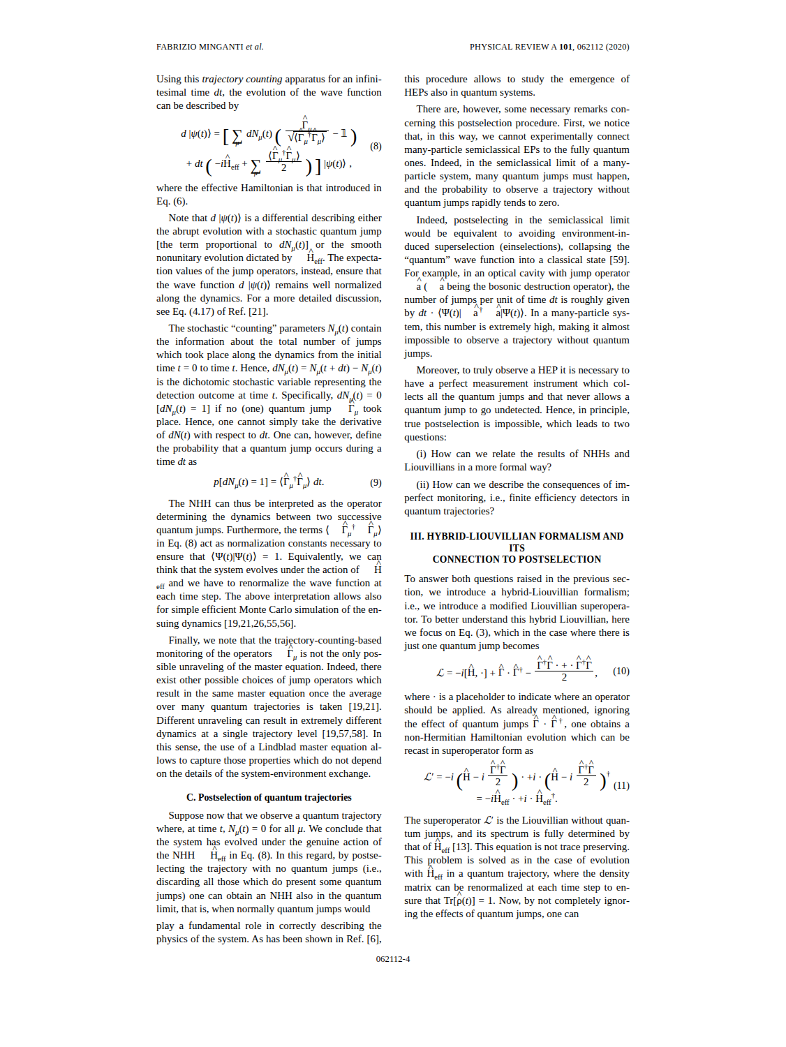Fabrizio Minganti et al.
Physical Review A 101, 062112 (2020)
Using this trajectory counting apparatus for an infinitesimal time dt, the evolution of the wave function can be described by
d |ψ(t)⟩ = [ ∑μ dNμ(t) ( Γμ ⟨Γμ†Γμ⟩ − 𝟙 ) + dt ( −iHeff + ∑μ ⟨Γμ†Γμ⟩ 2 ) ] |ψ(t)⟩ , (8)
where the effective Hamiltonian is that introduced in Eq. (6).
Note that d |ψ(t)⟩ is a differential describing either the abrupt evolution with a stochastic quantum jump [the term proportional to dNμ(t)] or the smooth nonunitary evolution dictated by Heff. The expectation values of the jump operators, instead, ensure that the wave function d |ψ(t)⟩ remains well normalized along the dynamics. For a more detailed discussion, see Eq. (4.17) of Ref. [21].
The stochastic “counting” parameters Nμ(t) contain the information about the total number of jumps which took place along the dynamics from the initial time t = 0 to time t. Hence, dNμ(t) = Nμ(t + dt) − Nμ(t) is the dichotomic stochastic variable representing the detection outcome at time t. Specifically, dNμ(t) = 0 [dNμ(t) = 1] if no (one) quantum jump Γμ took place. Hence, one cannot simply take the derivative of dN(t) with respect to dt. One can, however, define the probability that a quantum jump occurs during a time dt as
p[dNμ(t) = 1] = ⟨Γμ†Γμ⟩ dt. (9)
The NHH can thus be interpreted as the operator determining the dynamics between two successive quantum jumps. Furthermore, the terms ⟨Γμ†Γμ⟩ in Eq. (8) act as normalization constants necessary to ensure that ⟨Ψ(t)|Ψ(t)⟩ = 1. Equivalently, we can think that the system evolves under the action of Heff and we have to renormalize the wave function at each time step. The above interpretation allows also for simple efficient Monte Carlo simulation of the ensuing dynamics [19,21,26,55,56].
Finally, we note that the trajectory-counting-based monitoring of the operators Γμ is not the only possible unraveling of the master equation. Indeed, there exist other possible choices of jump operators which result in the same master equation once the average over many quantum trajectories is taken [19,21]. Different unraveling can result in extremely different dynamics at a single trajectory level [19,57,58]. In this sense, the use of a Lindblad master equation allows to capture those properties which do not depend on the details of the system-environment exchange.
C. Postselection of quantum trajectories
Suppose now that we observe a quantum trajectory where, at time t, Nμ(t) = 0 for all μ. We conclude that the system has evolved under the genuine action of the NHH Heff in Eq. (8). In this regard, by postselecting the trajectory with no quantum jumps (i.e., discarding all those which do present some quantum jumps) one can obtain an NHH also in the quantum limit, that is, when normally quantum jumps would
play a fundamental role in correctly describing the physics of the system. As has been shown in Ref. [6], this procedure allows to study the emergence of HEPs also in quantum systems.
There are, however, some necessary remarks concerning this postselection procedure. First, we notice that, in this way, we cannot experimentally connect many-particle semiclassical EPs to the fully quantum ones. Indeed, in the semiclassical limit of a many-particle system, many quantum jumps must happen, and the probability to observe a trajectory without quantum jumps rapidly tends to zero.
Indeed, postselecting in the semiclassical limit would be equivalent to avoiding environment-induced superselection (einselections), collapsing the “quantum” wave function into a classical state [59]. For example, in an optical cavity with jump operator a (a being the bosonic destruction operator), the number of jumps per unit of time dt is roughly given by dt · ⟨Ψ(t)|a†a|Ψ(t)⟩. In a many-particle system, this number is extremely high, making it almost impossible to observe a trajectory without quantum jumps.
Moreover, to truly observe a HEP it is necessary to have a perfect measurement instrument which collects all the quantum jumps and that never allows a quantum jump to go undetected. Hence, in principle, true postselection is impossible, which leads to two questions:
(i) How can we relate the results of NHHs and Liouvillians in a more formal way?
(ii) How can we describe the consequences of imperfect monitoring, i.e., finite efficiency detectors in quantum trajectories?
III. HYBRID-LIOUVILLIAN FORMALISM AND ITS
CONNECTION TO POSTSELECTION
To answer both questions raised in the previous section, we introduce a hybrid-Liouvillian formalism; i.e., we introduce a modified Liouvillian superoperator. To better understand this hybrid Liouvillian, here we focus on Eq. (3), which in the case where there is just one quantum jump becomes
ℒ = −i[H, ·] + Γ · Γ† − Γ†Γ · + · Γ†Γ 2 , (10)
where · is a placeholder to indicate where an operator should be applied. As already mentioned, ignoring the effect of quantum jumps Γ · Γ†, one obtains a non-Hermitian Hamiltonian evolution which can be recast in superoperator form as
ℒ′ = −i (H − i Γ†Γ 2 ) · +i · (H − i Γ†Γ 2 )† = −iHeff · +i · Heff†. (11)
The superoperator ℒ′ is the Liouvillian without quantum jumps, and its spectrum is fully determined by that of Heff [13]. This equation is not trace preserving. This problem is solved as in the case of evolution with Heff in a quantum trajectory, where the density matrix can be renormalized at each time step to ensure that Tr[ρ(t)] = 1. Now, by not completely ignoring the effects of quantum jumps, one can
062112-4